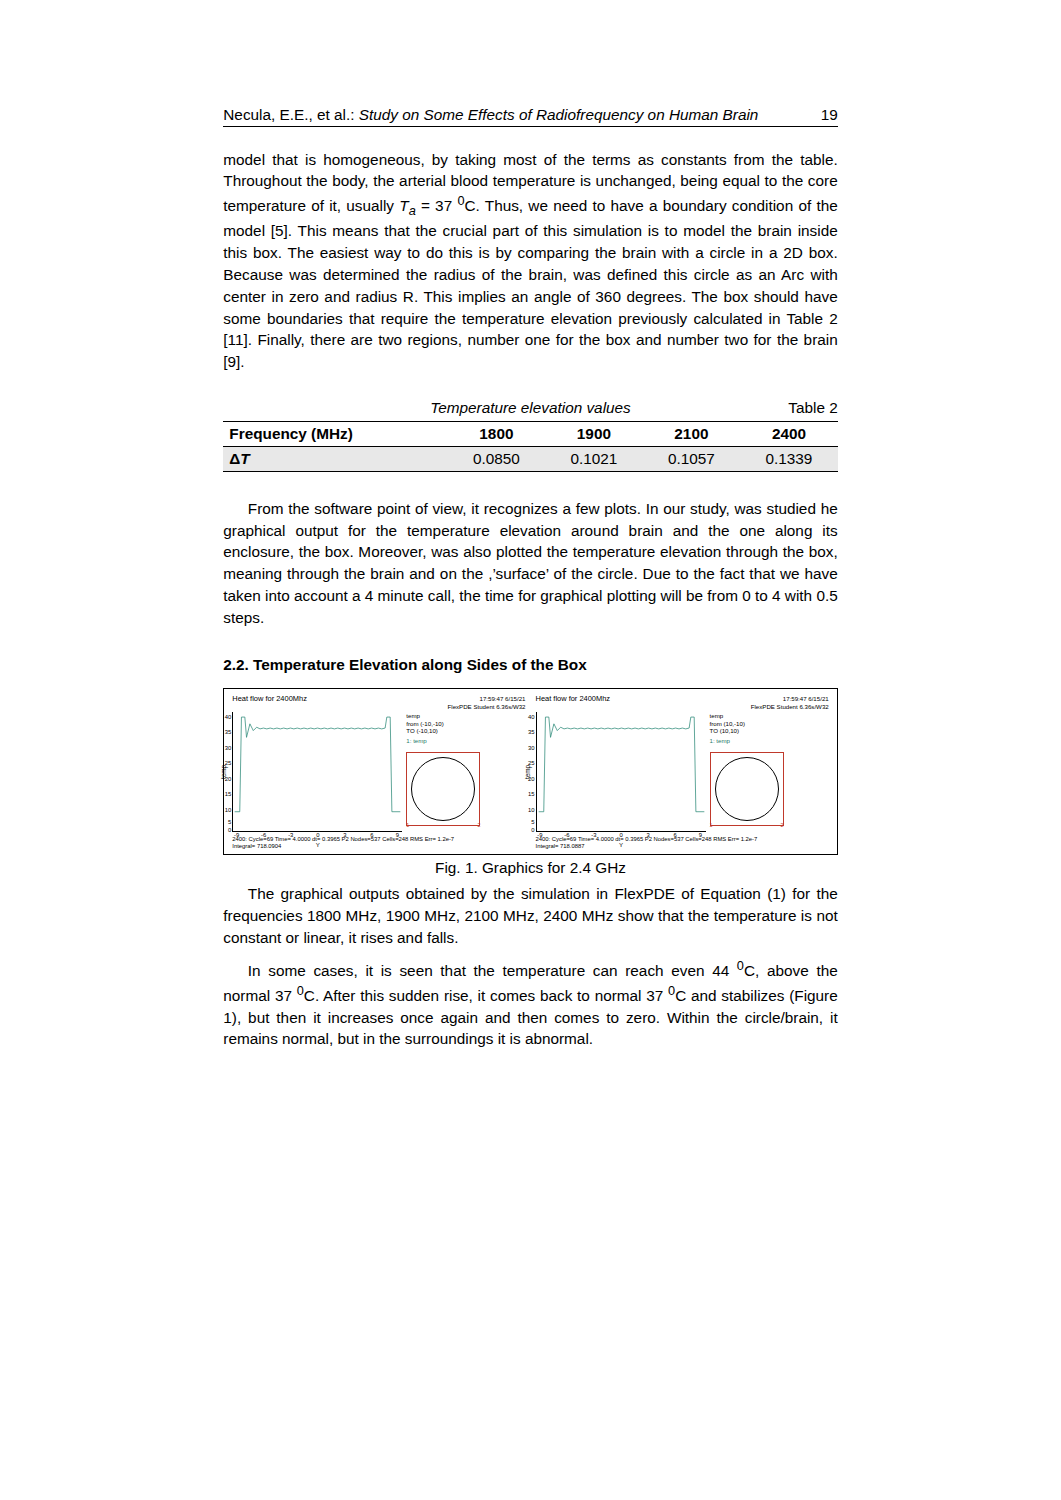Necula, E.E., et al.: Study on Some Effects of Radiofrequency on Human Brain
19
model that is homogeneous, by taking most of the terms as constants from the table. Throughout the body, the arterial blood temperature is unchanged, being equal to the core temperature of it, usually Ta = 37 0C. Thus, we need to have a boundary condition of the model [5]. This means that the crucial part of this simulation is to model the brain inside this box. The easiest way to do this is by comparing the brain with a circle in a 2D box. Because was determined the radius of the brain, was defined this circle as an Arc with center in zero and radius R. This implies an angle of 360 degrees. The box should have some boundaries that require the temperature elevation previously calculated in Table 2 [11]. Finally, there are two regions, number one for the box and number two for the brain [9].
Temperature elevation values
Table 2
| Frequency (MHz) | 1800 | 1900 | 2100 | 2400 |
| --- | --- | --- | --- | --- |
| Δ T | 0.0850 | 0.1021 | 0.1057 | 0.1339 |
From the software point of view, it recognizes a few plots. In our study, was studied he graphical output for the temperature elevation around brain and the one along its enclosure, the box. Moreover, was also plotted the temperature elevation through the box, meaning through the brain and on the ,’surface’ of the circle. Due to the fact that we have taken into account a 4 minute call, the time for graphical plotting will be from 0 to 4 with 0.5 steps.
2.2. Temperature Elevation along Sides of the Box
Heat flow for 2400Mhz
17:59:47 6/15/21
FlexPDE Student 6.36s/W32
temp
40 35 30 25 20 15 10 5 0
-9 -6 -3 0 3 6 9
Y
temp
from (-10,-10)
TO (-10,10)
1: temp
1
2
2400: Cycle=69 Time= 4.0000 dt= 0.3965 P2 Nodes=537 Cells=248 RMS Err= 1.2e-7
Integral= 718.0904
Heat flow for 2400Mhz
17:59:47 6/15/21
FlexPDE Student 6.36s/W32
temp
40 35 30 25 20 15 10 5 0
-9 -6 -3 0 3 6 9
Y
temp
from (10,-10)
TO (10,10)
1: temp
1
2
2400: Cycle=69 Time= 4.0000 dt= 0.3965 P2 Nodes=537 Cells=248 RMS Err= 1.2e-7
Integral= 718.0887
Fig. 1. Graphics for 2.4 GHz
The graphical outputs obtained by the simulation in FlexPDE of Equation (1) for the frequencies 1800 MHz, 1900 MHz, 2100 MHz, 2400 MHz show that the temperature is not constant or linear, it rises and falls.
In some cases, it is seen that the temperature can reach even 44 0C, above the normal 37 0C. After this sudden rise, it comes back to normal 37 0C and stabilizes (Figure 1), but then it increases once again and then comes to zero. Within the circle/brain, it remains normal, but in the surroundings it is abnormal.